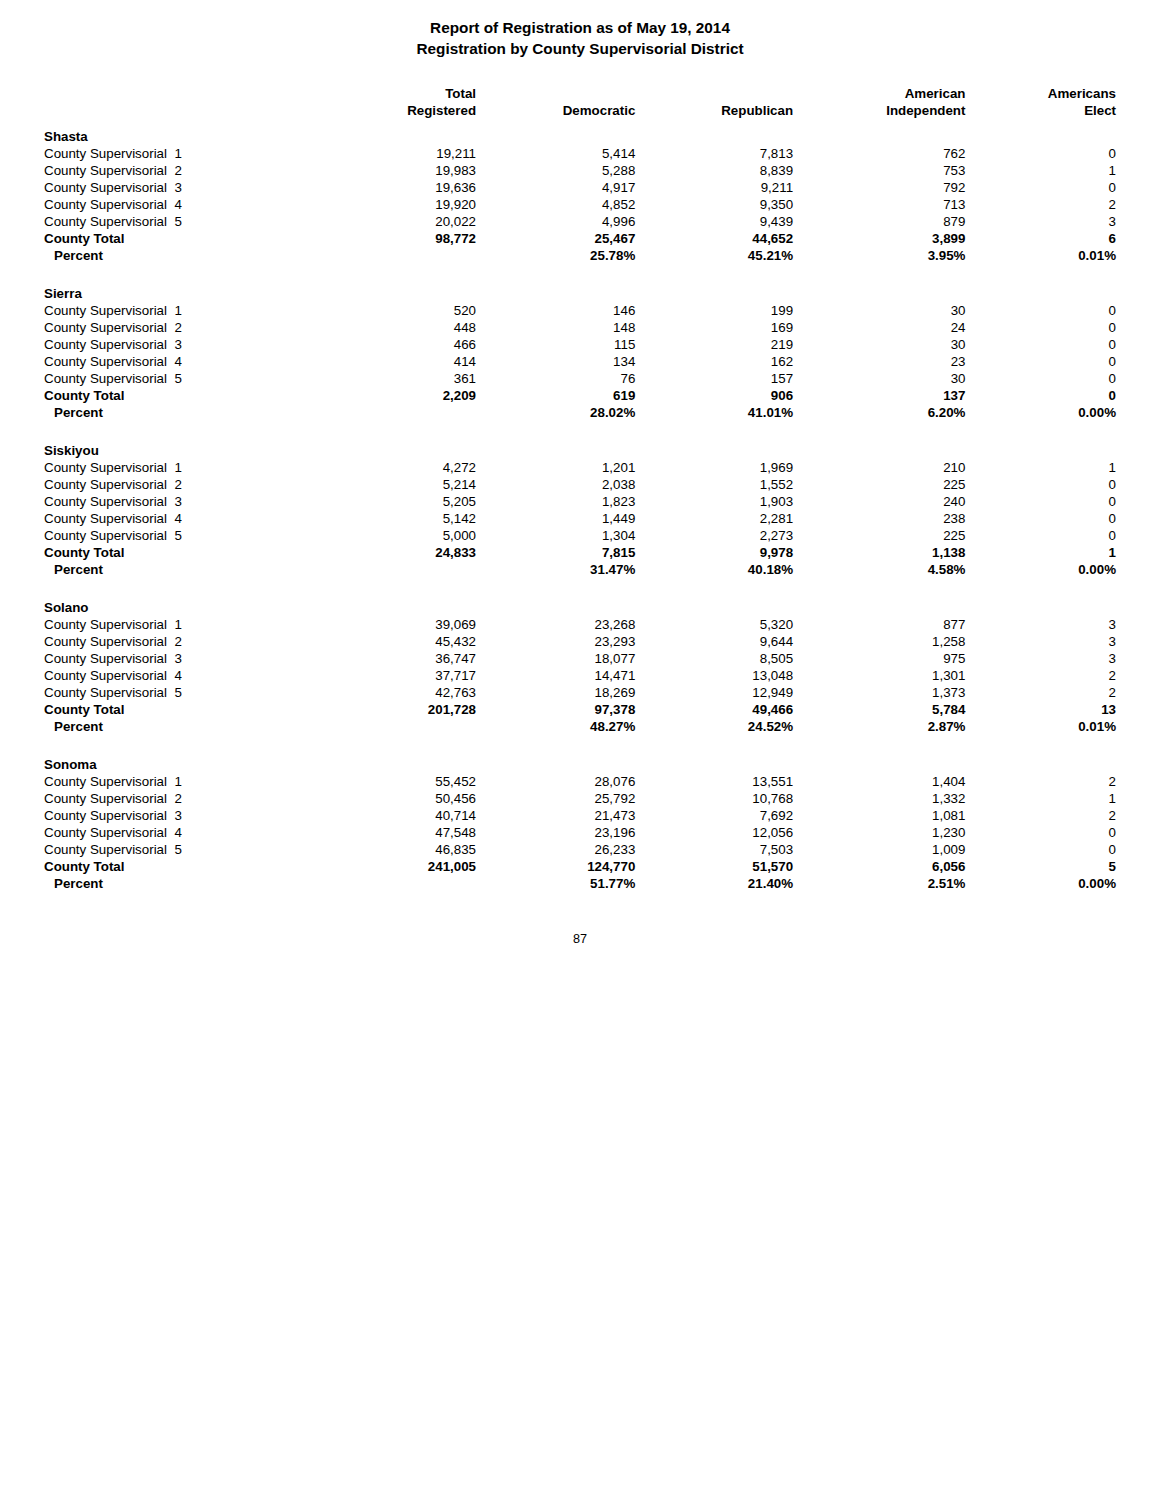Report of Registration as of May 19, 2014
Registration by County Supervisorial District
| | Total | | | American | Americans |
| --- | --- | --- | --- | --- | --- |
| | Registered | Democratic | Republican | Independent | Elect |
| Shasta |
| County Supervisorial 1 | 19,211 | 5,414 | 7,813 | 762 | 0 |
| County Supervisorial 2 | 19,983 | 5,288 | 8,839 | 753 | 1 |
| County Supervisorial 3 | 19,636 | 4,917 | 9,211 | 792 | 0 |
| County Supervisorial 4 | 19,920 | 4,852 | 9,350 | 713 | 2 |
| County Supervisorial 5 | 20,022 | 4,996 | 9,439 | 879 | 3 |
| County Total | 98,772 | 25,467 | 44,652 | 3,899 | 6 |
| Percent | | 25.78% | 45.21% | 3.95% | 0.01% |
| Sierra |
| County Supervisorial 1 | 520 | 146 | 199 | 30 | 0 |
| County Supervisorial 2 | 448 | 148 | 169 | 24 | 0 |
| County Supervisorial 3 | 466 | 115 | 219 | 30 | 0 |
| County Supervisorial 4 | 414 | 134 | 162 | 23 | 0 |
| County Supervisorial 5 | 361 | 76 | 157 | 30 | 0 |
| County Total | 2,209 | 619 | 906 | 137 | 0 |
| Percent | | 28.02% | 41.01% | 6.20% | 0.00% |
| Siskiyou |
| County Supervisorial 1 | 4,272 | 1,201 | 1,969 | 210 | 1 |
| County Supervisorial 2 | 5,214 | 2,038 | 1,552 | 225 | 0 |
| County Supervisorial 3 | 5,205 | 1,823 | 1,903 | 240 | 0 |
| County Supervisorial 4 | 5,142 | 1,449 | 2,281 | 238 | 0 |
| County Supervisorial 5 | 5,000 | 1,304 | 2,273 | 225 | 0 |
| County Total | 24,833 | 7,815 | 9,978 | 1,138 | 1 |
| Percent | | 31.47% | 40.18% | 4.58% | 0.00% |
| Solano |
| County Supervisorial 1 | 39,069 | 23,268 | 5,320 | 877 | 3 |
| County Supervisorial 2 | 45,432 | 23,293 | 9,644 | 1,258 | 3 |
| County Supervisorial 3 | 36,747 | 18,077 | 8,505 | 975 | 3 |
| County Supervisorial 4 | 37,717 | 14,471 | 13,048 | 1,301 | 2 |
| County Supervisorial 5 | 42,763 | 18,269 | 12,949 | 1,373 | 2 |
| County Total | 201,728 | 97,378 | 49,466 | 5,784 | 13 |
| Percent | | 48.27% | 24.52% | 2.87% | 0.01% |
| Sonoma |
| County Supervisorial 1 | 55,452 | 28,076 | 13,551 | 1,404 | 2 |
| County Supervisorial 2 | 50,456 | 25,792 | 10,768 | 1,332 | 1 |
| County Supervisorial 3 | 40,714 | 21,473 | 7,692 | 1,081 | 2 |
| County Supervisorial 4 | 47,548 | 23,196 | 12,056 | 1,230 | 0 |
| County Supervisorial 5 | 46,835 | 26,233 | 7,503 | 1,009 | 0 |
| County Total | 241,005 | 124,770 | 51,570 | 6,056 | 5 |
| Percent | | 51.77% | 21.40% | 2.51% | 0.00% |
87